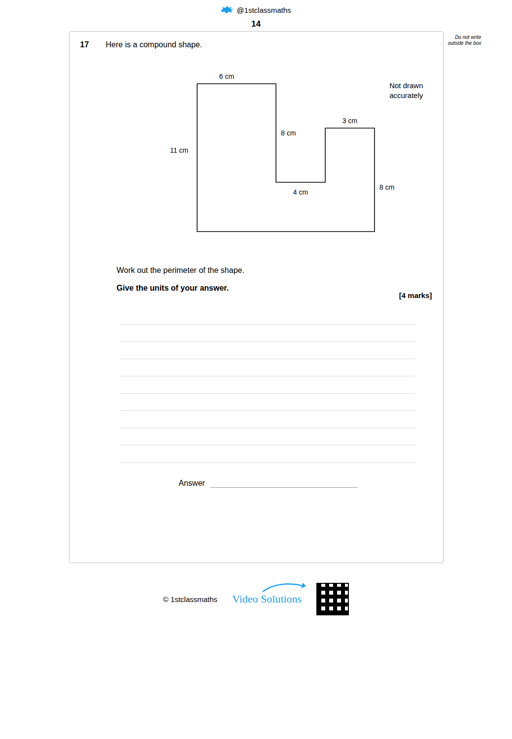@1stclassmaths
14
Do not write outside the box
17
Here is a compound shape.
Not drawn
accurately
6 cm 11 cm 8 cm 4 cm 3 cm 8 cm
Work out the perimeter of the shape.
Give the units of your answer. [4 marks]
Answer
© 1stclassmaths
Video Solutions